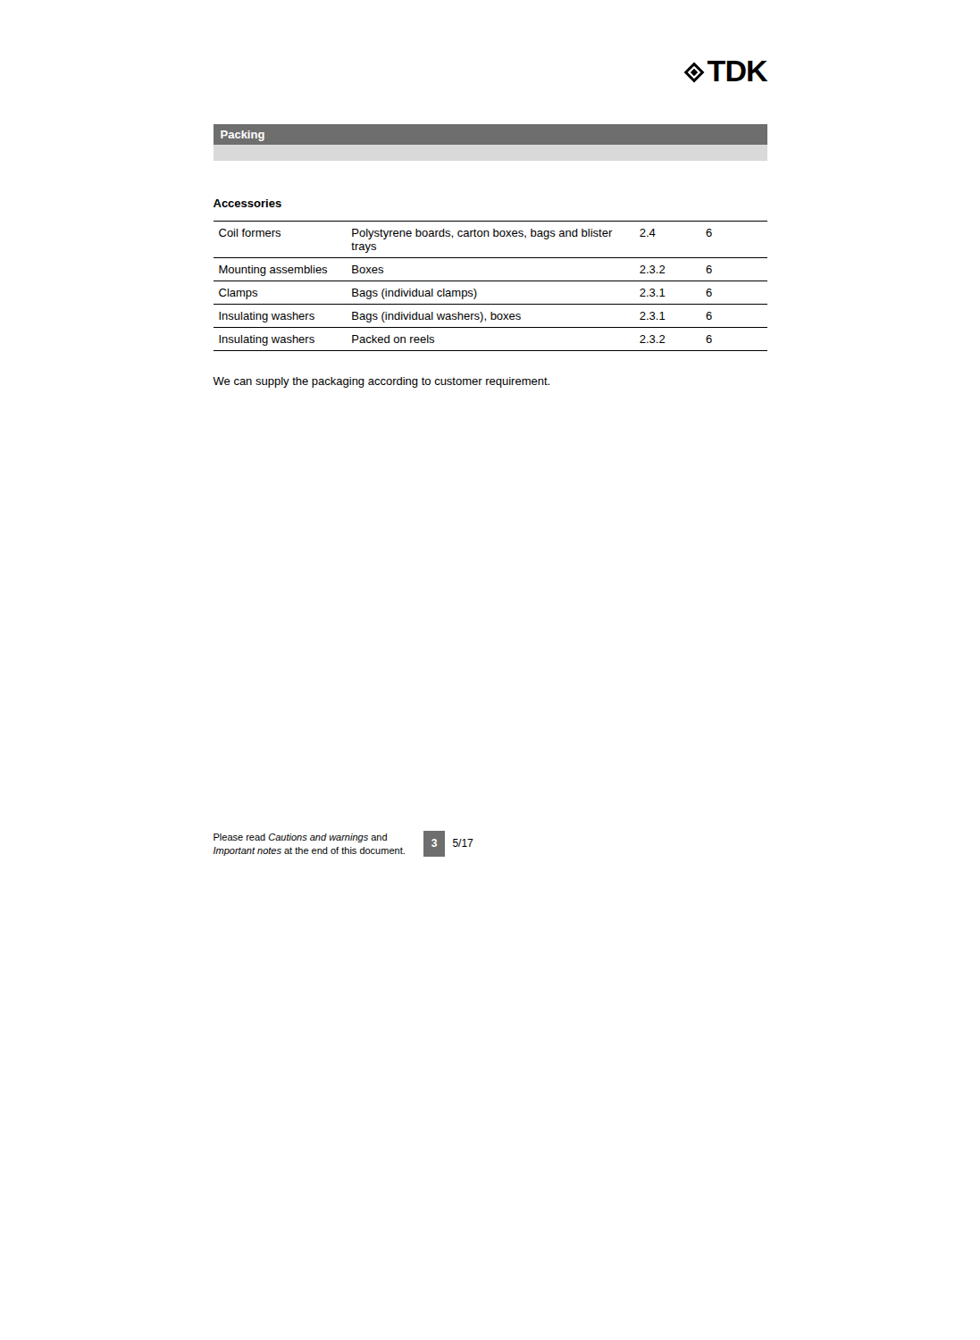TDK
Packing
Accessories
| Coil formers | Polystyrene boards, carton boxes, bags and blister trays | 2.4 | 6 |
| Mounting assemblies | Boxes | 2.3.2 | 6 |
| Clamps | Bags (individual clamps) | 2.3.1 | 6 |
| Insulating washers | Bags (individual washers), boxes | 2.3.1 | 6 |
| Insulating washers | Packed on reels | 2.3.2 | 6 |
We can supply the packaging according to customer requirement.
Please read Cautions and warnings and
Important notes at the end of this document.
35/17